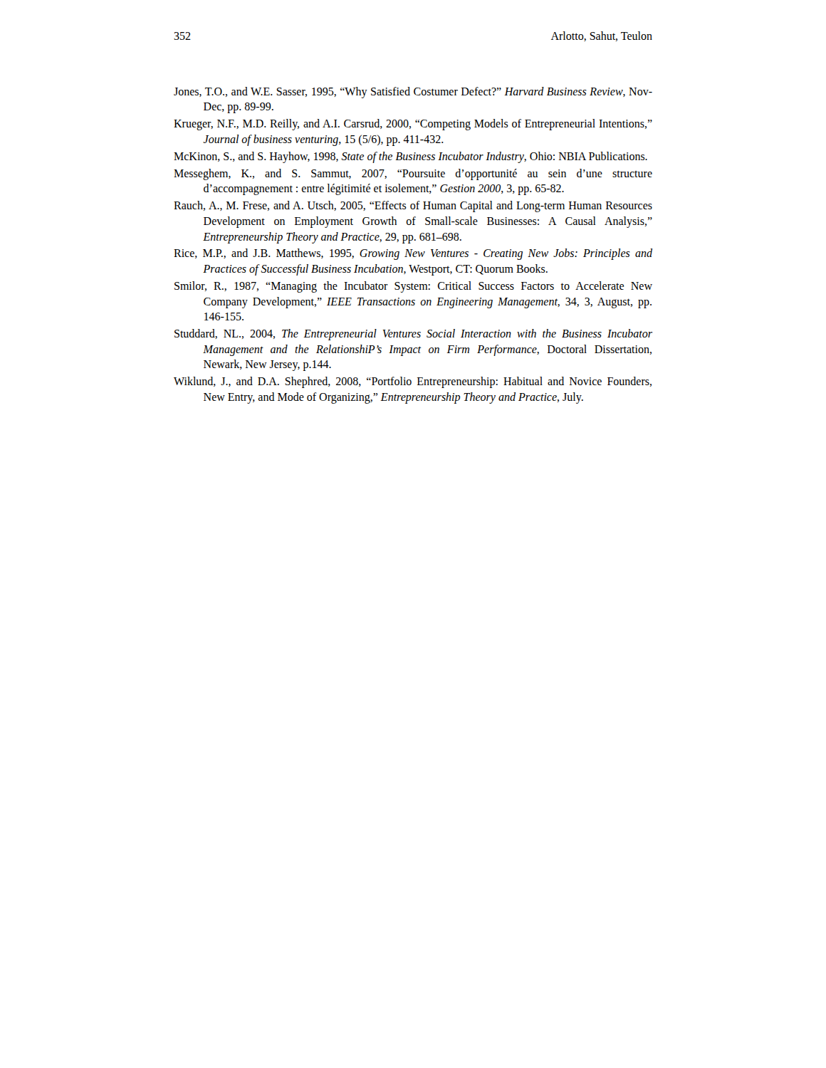352 Arlotto, Sahut, Teulon
Jones, T.O., and W.E. Sasser, 1995, “Why Satisfied Costumer Defect?” Harvard Business Review, Nov-Dec, pp. 89-99.
Krueger, N.F., M.D. Reilly, and A.I. Carsrud, 2000, “Competing Models of Entrepreneurial Intentions,” Journal of business venturing, 15 (5/6), pp. 411-432.
McKinon, S., and S. Hayhow, 1998, State of the Business Incubator Industry, Ohio: NBIA Publications.
Messeghem, K., and S. Sammut, 2007, “Poursuite d’opportunité au sein d’une structure d’accompagnement : entre légitimité et isolement,” Gestion 2000, 3, pp. 65-82.
Rauch, A., M. Frese, and A. Utsch, 2005, “Effects of Human Capital and Long-term Human Resources Development on Employment Growth of Small-scale Businesses: A Causal Analysis,” Entrepreneurship Theory and Practice, 29, pp. 681–698.
Rice, M.P., and J.B. Matthews, 1995, Growing New Ventures - Creating New Jobs: Principles and Practices of Successful Business Incubation, Westport, CT: Quorum Books.
Smilor, R., 1987, “Managing the Incubator System: Critical Success Factors to Accelerate New Company Development,” IEEE Transactions on Engineering Management, 34, 3, August, pp. 146-155.
Studdard, NL., 2004, The Entrepreneurial Ventures Social Interaction with the Business Incubator Management and the RelationshiP’s Impact on Firm Performance, Doctoral Dissertation, Newark, New Jersey, p.144.
Wiklund, J., and D.A. Shephred, 2008, “Portfolio Entrepreneurship: Habitual and Novice Founders, New Entry, and Mode of Organizing,” Entrepreneurship Theory and Practice, July.